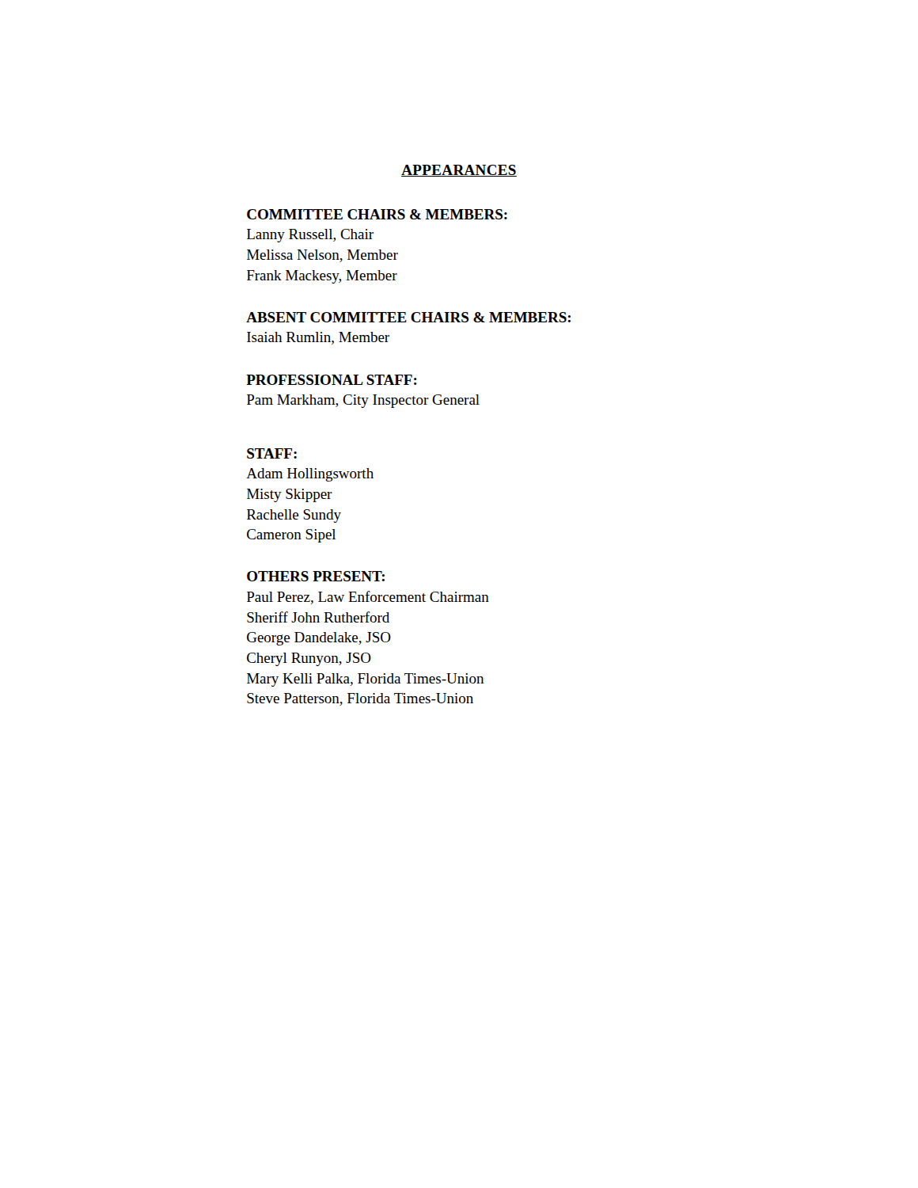APPEARANCES
COMMITTEE CHAIRS & MEMBERS:
Lanny Russell, Chair
Melissa Nelson, Member
Frank Mackesy, Member
ABSENT COMMITTEE CHAIRS & MEMBERS:
Isaiah Rumlin, Member
PROFESSIONAL STAFF:
Pam Markham, City Inspector General
STAFF:
Adam Hollingsworth
Misty Skipper
Rachelle Sundy
Cameron Sipel
OTHERS PRESENT:
Paul Perez, Law Enforcement Chairman
Sheriff John Rutherford
George Dandelake, JSO
Cheryl Runyon, JSO
Mary Kelli Palka, Florida Times-Union
Steve Patterson, Florida Times-Union